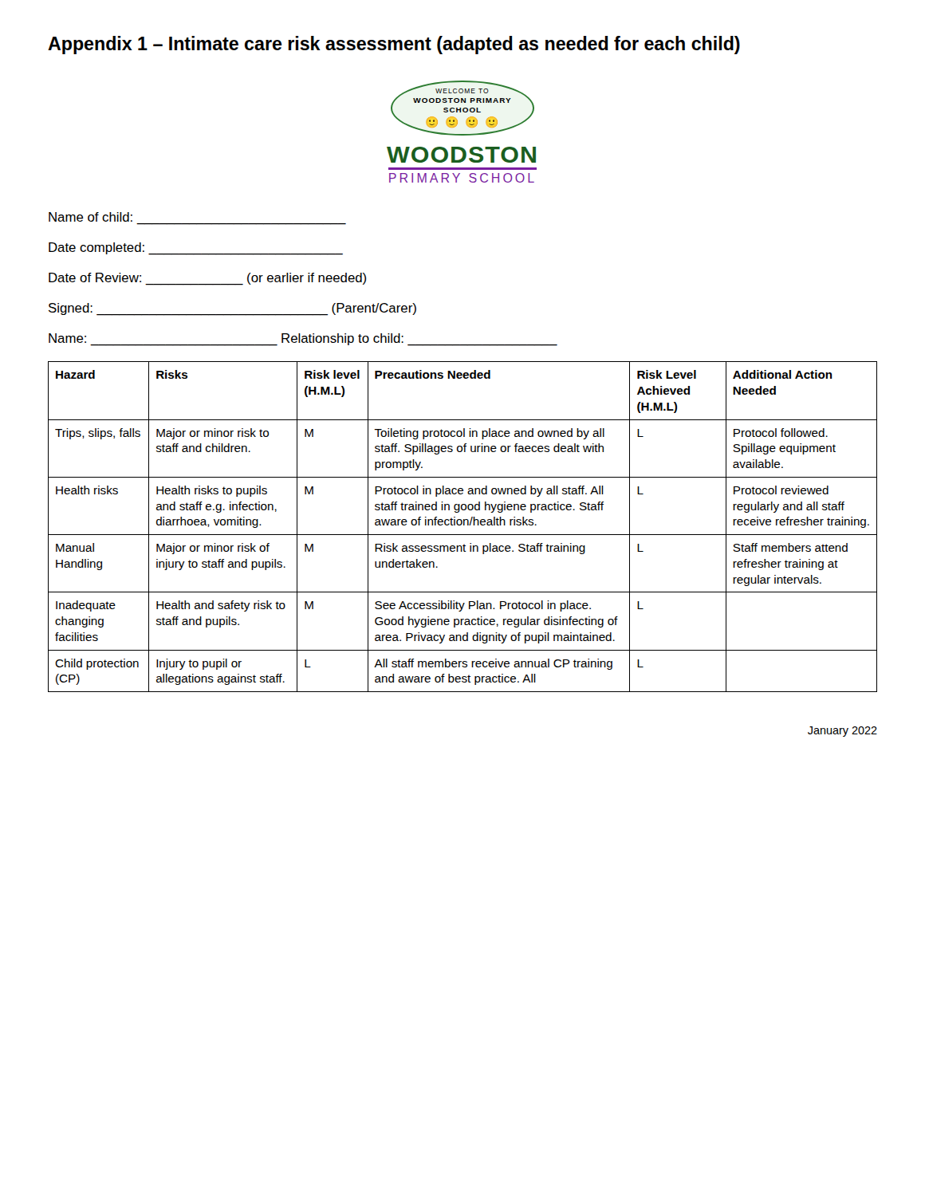Appendix 1 – Intimate care risk assessment (adapted as needed for each child)
WELCOME TO WOODSTON PRIMARY SCHOOL 🙂 🙂 🙂 🙂
WOODSTON
PRIMARY SCHOOL
Name of child: ____________________________
Date completed: __________________________
Date of Review: _____________ (or earlier if needed)
Signed: _______________________________ (Parent/Carer)
Name: _________________________ Relationship to child: ____________________
| Hazard | Risks | Risk level (H.M.L) | Precautions Needed | Risk Level Achieved (H.M.L) | Additional Action Needed |
| --- | --- | --- | --- | --- | --- |
| Trips, slips, falls | Major or minor risk to staff and children. | M | Toileting protocol in place and owned by all staff. Spillages of urine or faeces dealt with promptly. | L | Protocol followed. Spillage equipment available. |
| Health risks | Health risks to pupils and staff e.g. infection, diarrhoea, vomiting. | M | Protocol in place and owned by all staff. All staff trained in good hygiene practice. Staff aware of infection/health risks. | L | Protocol reviewed regularly and all staff receive refresher training. |
| Manual Handling | Major or minor risk of injury to staff and pupils. | M | Risk assessment in place. Staff training undertaken. | L | Staff members attend refresher training at regular intervals. |
| Inadequate changing facilities | Health and safety risk to staff and pupils. | M | See Accessibility Plan. Protocol in place. Good hygiene practice, regular disinfecting of area. Privacy and dignity of pupil maintained. | L | |
| Child protection (CP) | Injury to pupil or allegations against staff. | L | All staff members receive annual CP training and aware of best practice. All | L | |
January 2022